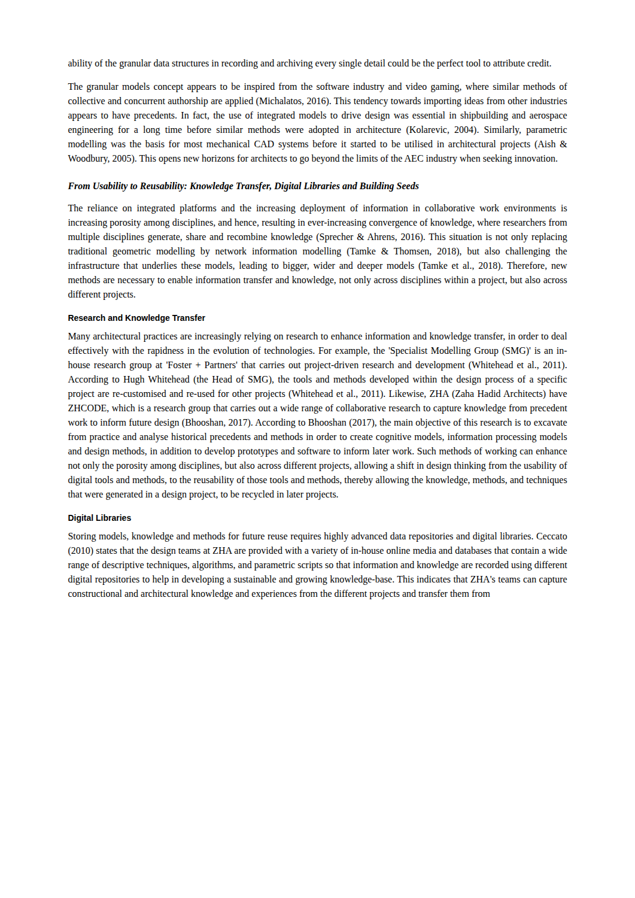ability of the granular data structures in recording and archiving every single detail could be the perfect tool to attribute credit.
The granular models concept appears to be inspired from the software industry and video gaming, where similar methods of collective and concurrent authorship are applied (Michalatos, 2016). This tendency towards importing ideas from other industries appears to have precedents. In fact, the use of integrated models to drive design was essential in shipbuilding and aerospace engineering for a long time before similar methods were adopted in architecture (Kolarevic, 2004). Similarly, parametric modelling was the basis for most mechanical CAD systems before it started to be utilised in architectural projects (Aish & Woodbury, 2005). This opens new horizons for architects to go beyond the limits of the AEC industry when seeking innovation.
From Usability to Reusability: Knowledge Transfer, Digital Libraries and Building Seeds
The reliance on integrated platforms and the increasing deployment of information in collaborative work environments is increasing porosity among disciplines, and hence, resulting in ever-increasing convergence of knowledge, where researchers from multiple disciplines generate, share and recombine knowledge (Sprecher & Ahrens, 2016). This situation is not only replacing traditional geometric modelling by network information modelling (Tamke & Thomsen, 2018), but also challenging the infrastructure that underlies these models, leading to bigger, wider and deeper models (Tamke et al., 2018). Therefore, new methods are necessary to enable information transfer and knowledge, not only across disciplines within a project, but also across different projects.
Research and Knowledge Transfer
Many architectural practices are increasingly relying on research to enhance information and knowledge transfer, in order to deal effectively with the rapidness in the evolution of technologies. For example, the 'Specialist Modelling Group (SMG)' is an in-house research group at 'Foster + Partners' that carries out project-driven research and development (Whitehead et al., 2011). According to Hugh Whitehead (the Head of SMG), the tools and methods developed within the design process of a specific project are re-customised and re-used for other projects (Whitehead et al., 2011). Likewise, ZHA (Zaha Hadid Architects) have ZHCODE, which is a research group that carries out a wide range of collaborative research to capture knowledge from precedent work to inform future design (Bhooshan, 2017). According to Bhooshan (2017), the main objective of this research is to excavate from practice and analyse historical precedents and methods in order to create cognitive models, information processing models and design methods, in addition to develop prototypes and software to inform later work. Such methods of working can enhance not only the porosity among disciplines, but also across different projects, allowing a shift in design thinking from the usability of digital tools and methods, to the reusability of those tools and methods, thereby allowing the knowledge, methods, and techniques that were generated in a design project, to be recycled in later projects.
Digital Libraries
Storing models, knowledge and methods for future reuse requires highly advanced data repositories and digital libraries. Ceccato (2010) states that the design teams at ZHA are provided with a variety of in-house online media and databases that contain a wide range of descriptive techniques, algorithms, and parametric scripts so that information and knowledge are recorded using different digital repositories to help in developing a sustainable and growing knowledge-base. This indicates that ZHA's teams can capture constructional and architectural knowledge and experiences from the different projects and transfer them from